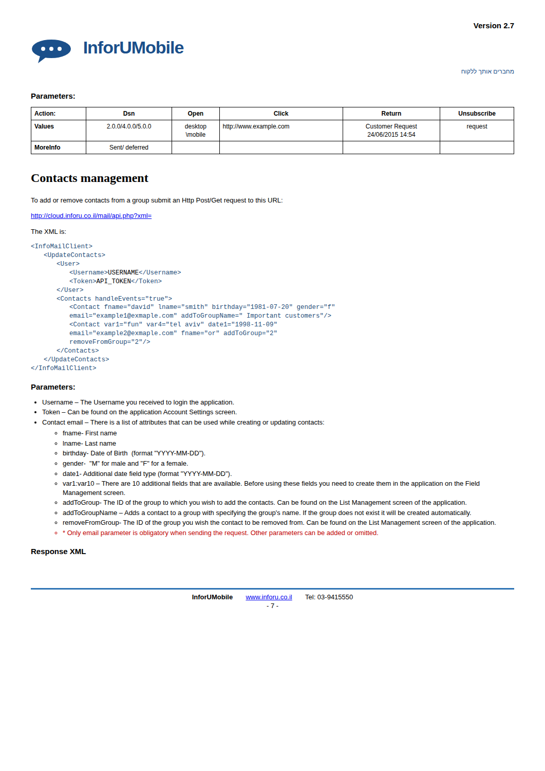Version 2.7
Infor UMobile
מחברים אותך ללקוח
Parameters:
| Action: | Dsn | Open | Click | Return | Unsubscribe |
| --- | --- | --- | --- | --- | --- |
| Values | 2.0.0/4.0.0/5.0.0 | desktop \mobile | http://www.example.com | Customer Request 24/06/2015 14:54 | request |
| MoreInfo | Sent/ deferred | | | | |
Contacts management
To add or remove contacts from a group submit an Http Post/Get request to this URL:
http://cloud.inforu.co.il/mail/api.php?xml=
The XML is:
<InfoMailClient> <UpdateContacts> <User> <Username>USERNAME</Username> <Token>API_TOKEN</Token> </User> <Contacts handleEvents="true"> <Contact fname="david" lname="smith" birthday="1981-07-20" gender="f" email="example1@exmaple.com" addToGroupName=" Important customers"/> <Contact var1="fun" var4="tel aviv" date1="1998-11-09" email="example2@exmaple.com" fname="or" addToGroup="2" removeFromGroup="2"/> </Contacts> </UpdateContacts> </InfoMailClient>
Parameters:
Username – The Username you received to login the application.
Token – Can be found on the application Account Settings screen.
Contact email – There is a list of attributes that can be used while creating or updating contacts:
fname- First name
lname- Last name
birthday- Date of Birth (format "YYYY-MM-DD").
gender- "M" for male and "F" for a female.
date1- Additional date field type (format "YYYY-MM-DD").
var1:var10 – There are 10 additional fields that are available. Before using these fields you need to create them in the application on the Field Management screen.
addToGroup- The ID of the group to which you wish to add the contacts. Can be found on the List Management screen of the application.
addToGroupName – Adds a contact to a group with specifying the group's name. If the group does not exist it will be created automatically.
removeFromGroup- The ID of the group you wish the contact to be removed from. Can be found on the List Management screen of the application.
* Only email parameter is obligatory when sending the request. Other parameters can be added or omitted.
Response XML
InforUMobile www.inforu.co.il Tel: 03-9415550 - 7 -